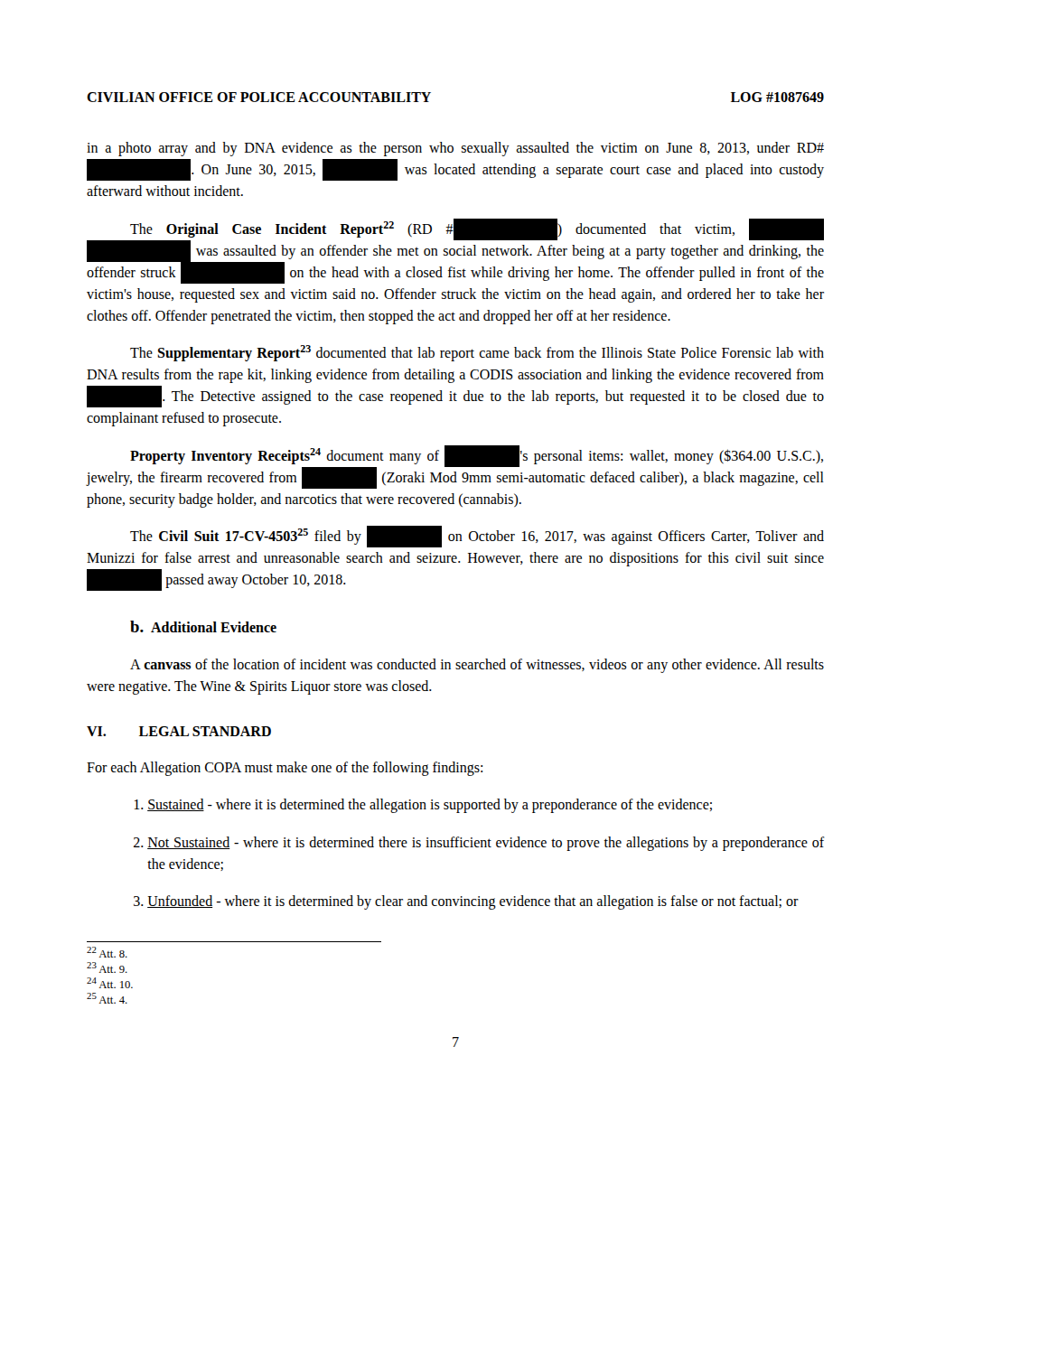CIVILIAN OFFICE OF POLICE ACCOUNTABILITY LOG #1087649
in a photo array and by DNA evidence as the person who sexually assaulted the victim on June 8, 2013, under RD# . On June 30, 2015, was located attending a separate court case and placed into custody afterward without incident.
The Original Case Incident Report22 (RD # ) documented that victim, was assaulted by an offender she met on social network. After being at a party together and drinking, the offender struck on the head with a closed fist while driving her home. The offender pulled in front of the victim's house, requested sex and victim said no. Offender struck the victim on the head again, and ordered her to take her clothes off. Offender penetrated the victim, then stopped the act and dropped her off at her residence.
The Supplementary Report23 documented that lab report came back from the Illinois State Police Forensic lab with DNA results from the rape kit, linking evidence from detailing a CODIS association and linking the evidence recovered from . The Detective assigned to the case reopened it due to the lab reports, but requested it to be closed due to complainant refused to prosecute.
Property Inventory Receipts24 document many of 's personal items: wallet, money ($364.00 U.S.C.), jewelry, the firearm recovered from (Zoraki Mod 9mm semi-automatic defaced caliber), a black magazine, cell phone, security badge holder, and narcotics that were recovered (cannabis).
The Civil Suit 17-CV-450325 filed by on October 16, 2017, was against Officers Carter, Toliver and Munizzi for false arrest and unreasonable search and seizure. However, there are no dispositions for this civil suit since passed away October 10, 2018.
b. Additional Evidence
A canvass of the location of incident was conducted in searched of witnesses, videos or any other evidence. All results were negative. The Wine & Spirits Liquor store was closed.
VI. LEGAL STANDARD
For each Allegation COPA must make one of the following findings:
Sustained - where it is determined the allegation is supported by a preponderance of the evidence;
Not Sustained - where it is determined there is insufficient evidence to prove the allegations by a preponderance of the evidence;
Unfounded - where it is determined by clear and convincing evidence that an allegation is false or not factual; or
22 Att. 8.
23 Att. 9.
24 Att. 10.
25 Att. 4.
7